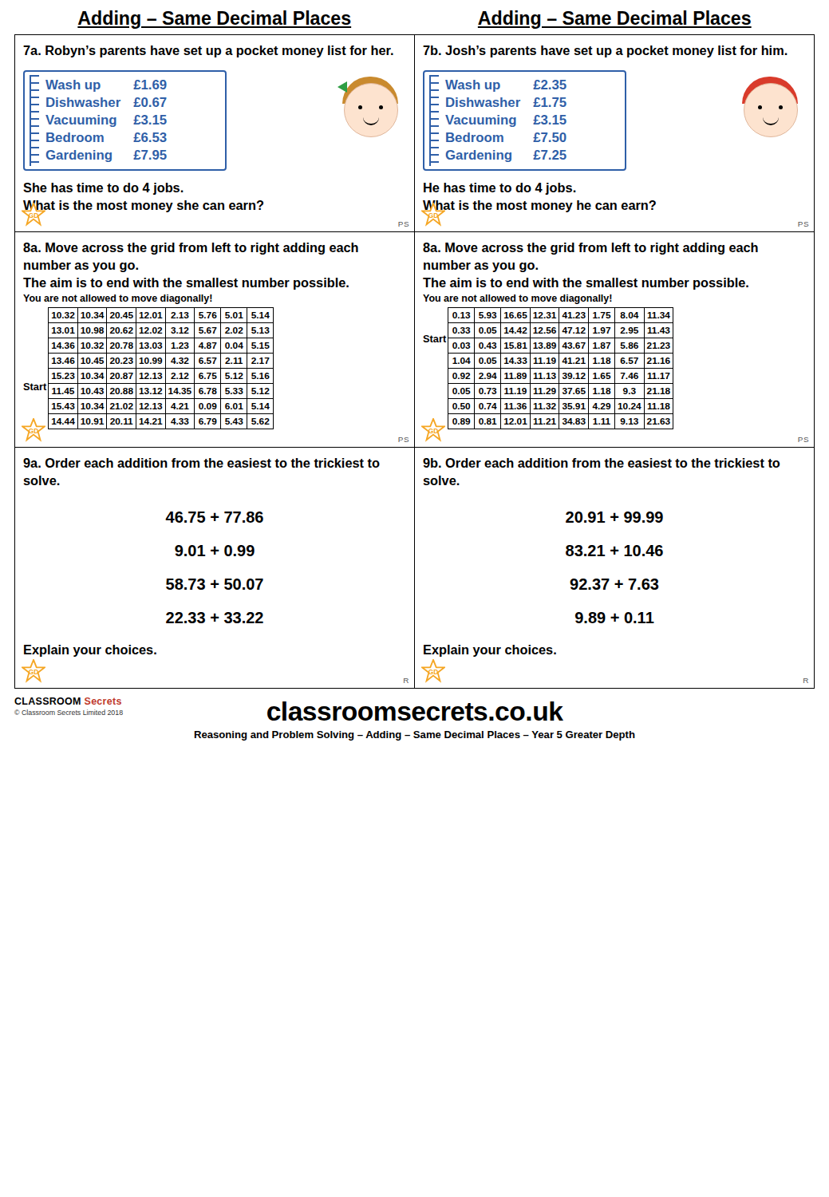Adding – Same Decimal Places
Adding – Same Decimal Places
| 7a. Robyn’s parents have set up a pocket money list for her. / Wash up / £1.69 / / Dishwasher / £0.67 / / Vacuuming / £3.15 / / Bedroom / £6.53 / / Gardening / £7.95 / She has time to do 4 jobs. What is the most money she can earn? GD PS | 7b. Josh’s parents have set up a pocket money list for him. / Wash up / £2.35 / / Dishwasher / £1.75 / / Vacuuming / £3.15 / / Bedroom / £7.50 / / Gardening / £7.25 / He has time to do 4 jobs. What is the most money he can earn? GD PS |
| 8a. Move across the grid from left to right adding each number as you go. The aim is to end with the smallest number possible. You are not allowed to move diagonally! Start Start Start Start Start Start Start Start / 10.32 / 10.34 / 20.45 / 12.01 / 2.13 / 5.76 / 5.01 / 5.14 / / 13.01 / 10.98 / 20.62 / 12.02 / 3.12 / 5.67 / 2.02 / 5.13 / / 14.36 / 10.32 / 20.78 / 13.03 / 1.23 / 4.87 / 0.04 / 5.15 / / 13.46 / 10.45 / 20.23 / 10.99 / 4.32 / 6.57 / 2.11 / 2.17 / / 15.23 / 10.34 / 20.87 / 12.13 / 2.12 / 6.75 / 5.12 / 5.16 / / 11.45 / 10.43 / 20.88 / 13.12 / 14.35 / 6.78 / 5.33 / 5.12 / / 15.43 / 10.34 / 21.02 / 12.13 / 4.21 / 0.09 / 6.01 / 5.14 / / 14.44 / 10.91 / 20.11 / 14.21 / 4.33 / 6.79 / 5.43 / 5.62 / GD PS | 8a. Move across the grid from left to right adding each number as you go. The aim is to end with the smallest number possible. You are not allowed to move diagonally! Start Start Start Start Start Start Start Start / 0.13 / 5.93 / 16.65 / 12.31 / 41.23 / 1.75 / 8.04 / 11.34 / / 0.33 / 0.05 / 14.42 / 12.56 / 47.12 / 1.97 / 2.95 / 11.43 / / 0.03 / 0.43 / 15.81 / 13.89 / 43.67 / 1.87 / 5.86 / 21.23 / / 1.04 / 0.05 / 14.33 / 11.19 / 41.21 / 1.18 / 6.57 / 21.16 / / 0.92 / 2.94 / 11.89 / 11.13 / 39.12 / 1.65 / 7.46 / 11.17 / / 0.05 / 0.73 / 11.19 / 11.29 / 37.65 / 1.18 / 9.3 / 21.18 / / 0.50 / 0.74 / 11.36 / 11.32 / 35.91 / 4.29 / 10.24 / 11.18 / / 0.89 / 0.81 / 12.01 / 11.21 / 34.83 / 1.11 / 9.13 / 21.63 / GD PS |
| 9a. Order each addition from the easiest to the trickiest to solve. 46.75 + 77.86 9.01 + 0.99 58.73 + 50.07 22.33 + 33.22 Explain your choices. GD R | 9b. Order each addition from the easiest to the trickiest to solve. 20.91 + 99.99 83.21 + 10.46 92.37 + 7.63 9.89 + 0.11 Explain your choices. GD R |
CLASSROOM Secrets
© Classroom Secrets Limited 2018
classroomsecrets.co.uk
Reasoning and Problem Solving – Adding – Same Decimal Places – Year 5 Greater Depth